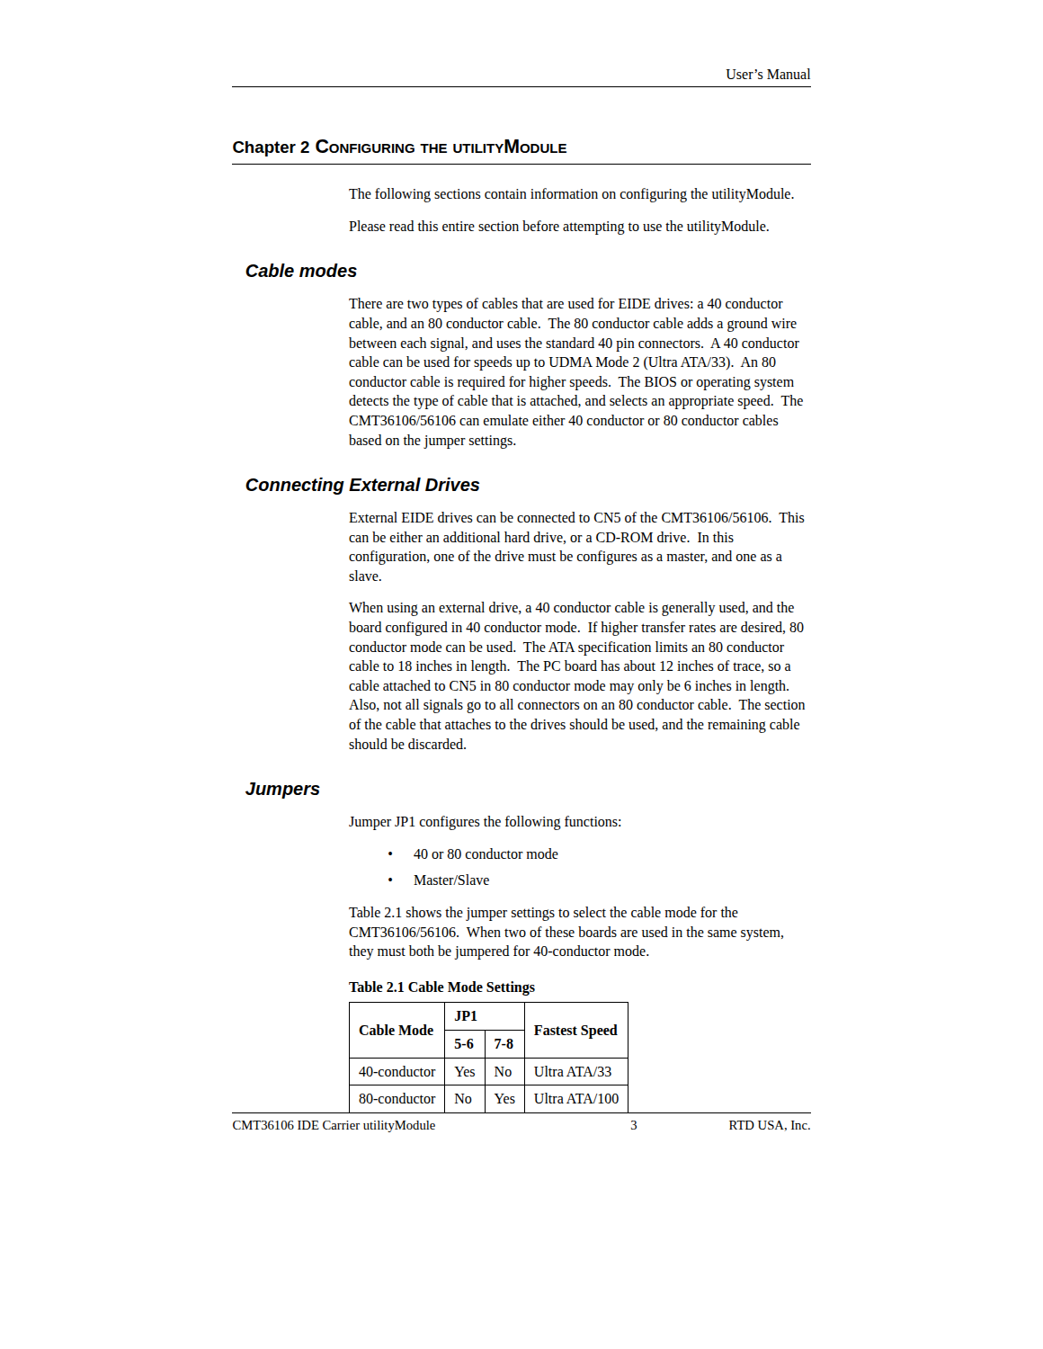User’s Manual
Chapter 2 Configuring the utilityModule
The following sections contain information on configuring the utilityModule.
Please read this entire section before attempting to use the utilityModule.
Cable modes
There are two types of cables that are used for EIDE drives: a 40 conductor cable, and an 80 conductor cable. The 80 conductor cable adds a ground wire between each signal, and uses the standard 40 pin connectors. A 40 conductor cable can be used for speeds up to UDMA Mode 2 (Ultra ATA/33). An 80 conductor cable is required for higher speeds. The BIOS or operating system detects the type of cable that is attached, and selects an appropriate speed. The CMT36106/56106 can emulate either 40 conductor or 80 conductor cables based on the jumper settings.
Connecting External Drives
External EIDE drives can be connected to CN5 of the CMT36106/56106. This can be either an additional hard drive, or a CD-ROM drive. In this configuration, one of the drive must be configures as a master, and one as a slave.
When using an external drive, a 40 conductor cable is generally used, and the board configured in 40 conductor mode. If higher transfer rates are desired, 80 conductor mode can be used. The ATA specification limits an 80 conductor cable to 18 inches in length. The PC board has about 12 inches of trace, so a cable attached to CN5 in 80 conductor mode may only be 6 inches in length. Also, not all signals go to all connectors on an 80 conductor cable. The section of the cable that attaches to the drives should be used, and the remaining cable should be discarded.
Jumpers
Jumper JP1 configures the following functions:
40 or 80 conductor mode
Master/Slave
Table 2.1 shows the jumper settings to select the cable mode for the CMT36106/56106. When two of these boards are used in the same system, they must both be jumpered for 40-conductor mode.
Table 2.1 Cable Mode Settings
| Cable Mode | JP1 | Fastest Speed |
| --- | --- | --- |
| 5-6 | 7-8 |
| 40-conductor | Yes | No | Ultra ATA/33 |
| 80-conductor | No | Yes | Ultra ATA/100 |
CMT36106 IDE Carrier utilityModule
3
RTD USA, Inc.